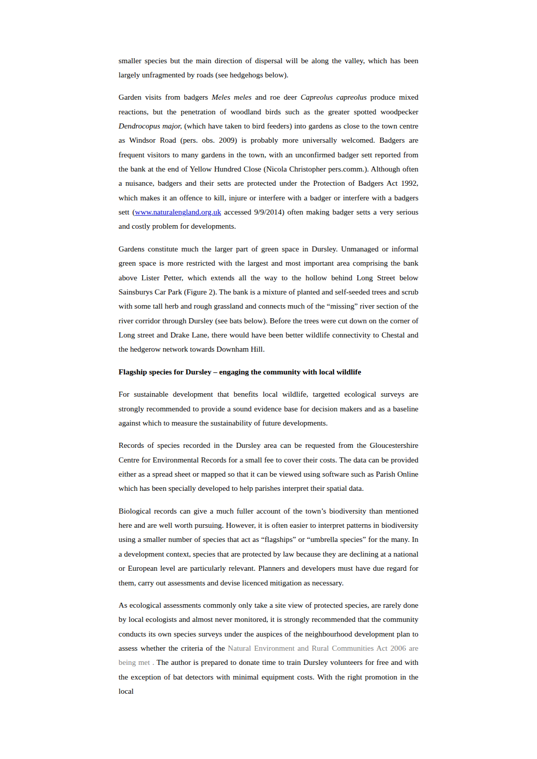smaller species but the main direction of dispersal will be along the valley, which has been largely unfragmented by roads (see hedgehogs below).
Garden visits from badgers Meles meles and roe deer Capreolus capreolus produce mixed reactions, but the penetration of woodland birds such as the greater spotted woodpecker Dendrocopus major, (which have taken to bird feeders) into gardens as close to the town centre as Windsor Road (pers. obs. 2009) is probably more universally welcomed. Badgers are frequent visitors to many gardens in the town, with an unconfirmed badger sett reported from the bank at the end of Yellow Hundred Close (Nicola Christopher pers.comm.). Although often a nuisance, badgers and their setts are protected under the Protection of Badgers Act 1992, which makes it an offence to kill, injure or interfere with a badger or interfere with a badgers sett (www.naturalengland.org.uk accessed 9/9/2014) often making badger setts a very serious and costly problem for developments.
Gardens constitute much the larger part of green space in Dursley. Unmanaged or informal green space is more restricted with the largest and most important area comprising the bank above Lister Petter, which extends all the way to the hollow behind Long Street below Sainsburys Car Park (Figure 2). The bank is a mixture of planted and self-seeded trees and scrub with some tall herb and rough grassland and connects much of the “missing” river section of the river corridor through Dursley (see bats below). Before the trees were cut down on the corner of Long street and Drake Lane, there would have been better wildlife connectivity to Chestal and the hedgerow network towards Downham Hill.
Flagship species for Dursley – engaging the community with local wildlife
For sustainable development that benefits local wildlife, targetted ecological surveys are strongly recommended to provide a sound evidence base for decision makers and as a baseline against which to measure the sustainability of future developments.
Records of species recorded in the Dursley area can be requested from the Gloucestershire Centre for Environmental Records for a small fee to cover their costs. The data can be provided either as a spread sheet or mapped so that it can be viewed using software such as Parish Online which has been specially developed to help parishes interpret their spatial data.
Biological records can give a much fuller account of the town’s biodiversity than mentioned here and are well worth pursuing. However, it is often easier to interpret patterns in biodiversity using a smaller number of species that act as “flagships” or “umbrella species” for the many. In a development context, species that are protected by law because they are declining at a national or European level are particularly relevant. Planners and developers must have due regard for them, carry out assessments and devise licenced mitigation as necessary.
As ecological assessments commonly only take a site view of protected species, are rarely done by local ecologists and almost never monitored, it is strongly recommended that the community conducts its own species surveys under the auspices of the neighbourhood development plan to assess whether the criteria of the Natural Environment and Rural Communities Act 2006 are being met . The author is prepared to donate time to train Dursley volunteers for free and with the exception of bat detectors with minimal equipment costs. With the right promotion in the local